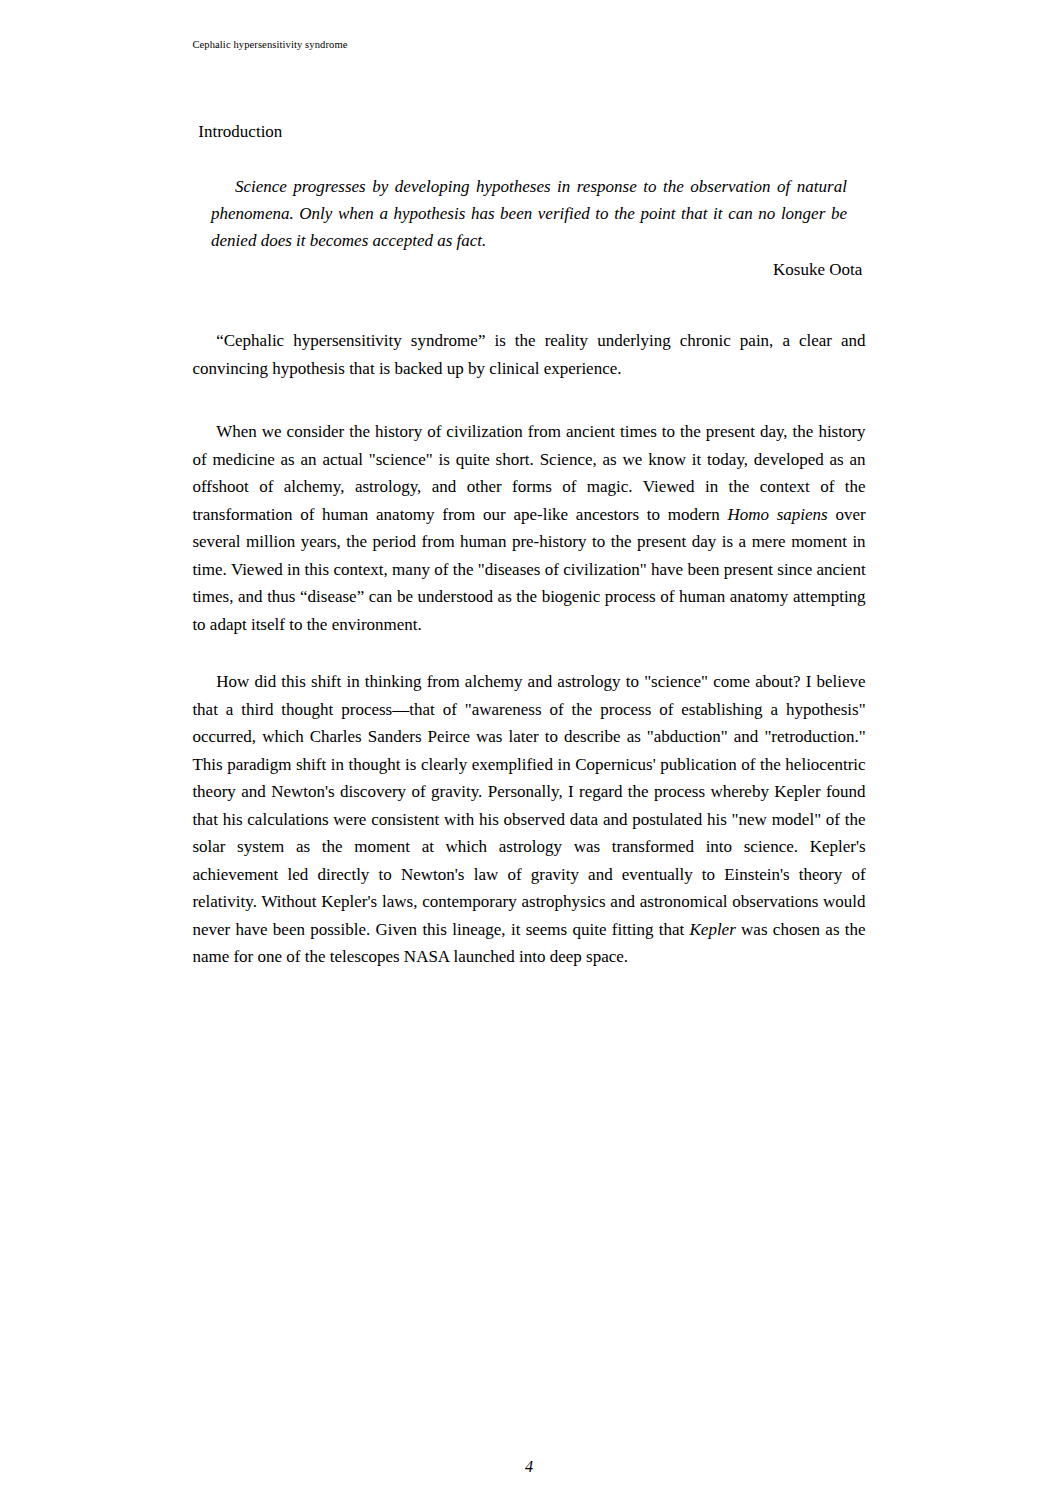Cephalic hypersensitivity syndrome
Introduction
Science progresses by developing hypotheses in response to the observation of natural phenomena. Only when a hypothesis has been verified to the point that it can no longer be denied does it becomes accepted as fact.
Kosuke Oota
“Cephalic hypersensitivity syndrome” is the reality underlying chronic pain, a clear and convincing hypothesis that is backed up by clinical experience.
When we consider the history of civilization from ancient times to the present day, the history of medicine as an actual "science" is quite short. Science, as we know it today, developed as an offshoot of alchemy, astrology, and other forms of magic. Viewed in the context of the transformation of human anatomy from our ape-like ancestors to modern Homo sapiens over several million years, the period from human pre-history to the present day is a mere moment in time. Viewed in this context, many of the "diseases of civilization" have been present since ancient times, and thus “disease” can be understood as the biogenic process of human anatomy attempting to adapt itself to the environment.
How did this shift in thinking from alchemy and astrology to "science" come about? I believe that a third thought process—that of "awareness of the process of establishing a hypothesis" occurred, which Charles Sanders Peirce was later to describe as "abduction" and "retroduction." This paradigm shift in thought is clearly exemplified in Copernicus' publication of the heliocentric theory and Newton's discovery of gravity. Personally, I regard the process whereby Kepler found that his calculations were consistent with his observed data and postulated his "new model" of the solar system as the moment at which astrology was transformed into science. Kepler's achievement led directly to Newton's law of gravity and eventually to Einstein's theory of relativity. Without Kepler's laws, contemporary astrophysics and astronomical observations would never have been possible. Given this lineage, it seems quite fitting that Kepler was chosen as the name for one of the telescopes NASA launched into deep space.
4